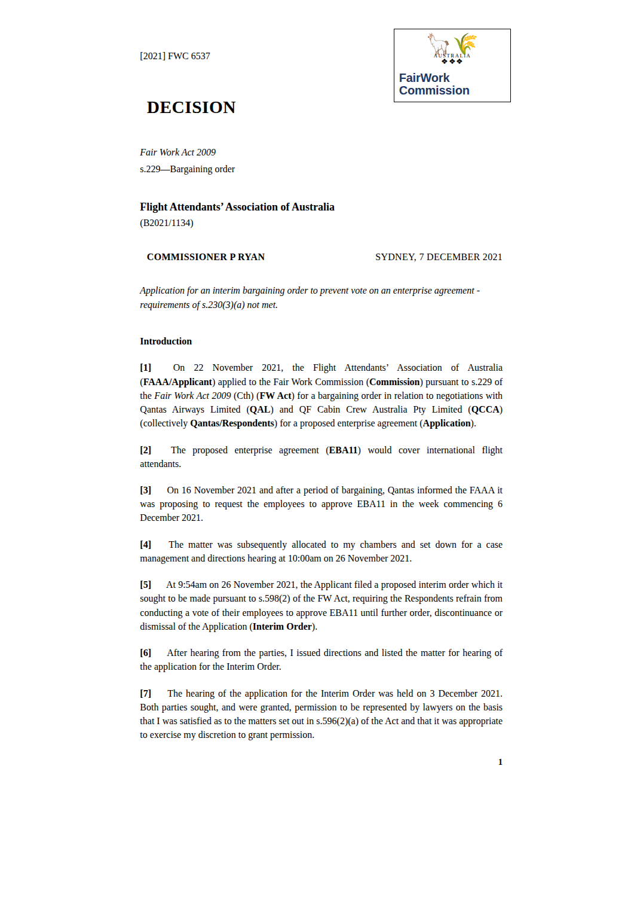[2021] FWC 6537
🦙🌾 AUSTRALIA ❖❖❖
FairWork Commission
DECISION
Fair Work Act 2009
s.229—Bargaining order
Flight Attendants’ Association of Australia
(B2021/1134)
COMMISSIONER P RYAN
SYDNEY, 7 DECEMBER 2021
Application for an interim bargaining order to prevent vote on an enterprise agreement - requirements of s.230(3)(a) not met.
Introduction
[1] On 22 November 2021, the Flight Attendants’ Association of Australia (FAAA/Applicant) applied to the Fair Work Commission (Commission) pursuant to s.229 of the Fair Work Act 2009 (Cth) (FW Act) for a bargaining order in relation to negotiations with Qantas Airways Limited (QAL) and QF Cabin Crew Australia Pty Limited (QCCA) (collectively Qantas/Respondents) for a proposed enterprise agreement (Application).
[2] The proposed enterprise agreement (EBA11) would cover international flight attendants.
[3] On 16 November 2021 and after a period of bargaining, Qantas informed the FAAA it was proposing to request the employees to approve EBA11 in the week commencing 6 December 2021.
[4] The matter was subsequently allocated to my chambers and set down for a case management and directions hearing at 10:00am on 26 November 2021.
[5] At 9:54am on 26 November 2021, the Applicant filed a proposed interim order which it sought to be made pursuant to s.598(2) of the FW Act, requiring the Respondents refrain from conducting a vote of their employees to approve EBA11 until further order, discontinuance or dismissal of the Application (Interim Order).
[6] After hearing from the parties, I issued directions and listed the matter for hearing of the application for the Interim Order.
[7] The hearing of the application for the Interim Order was held on 3 December 2021. Both parties sought, and were granted, permission to be represented by lawyers on the basis that I was satisfied as to the matters set out in s.596(2)(a) of the Act and that it was appropriate to exercise my discretion to grant permission.
1